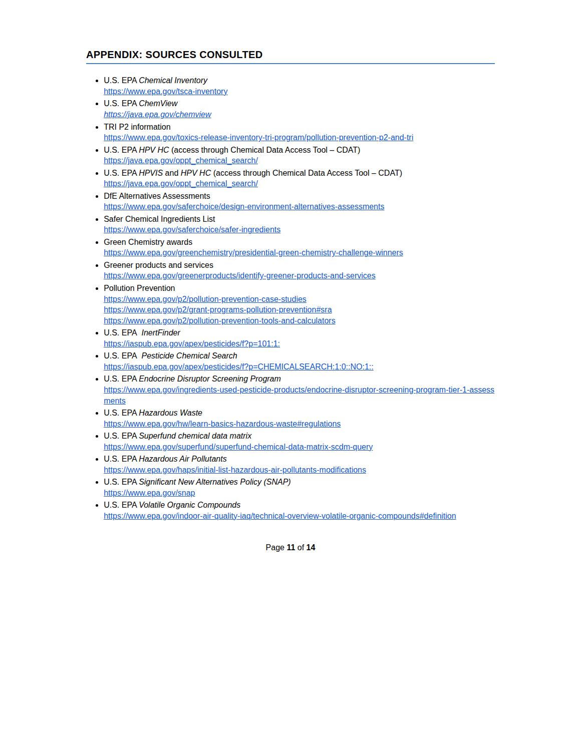APPENDIX: SOURCES CONSULTED
U.S. EPA Chemical Inventory https://www.epa.gov/tsca-inventory
U.S. EPA ChemView https://java.epa.gov/chemview
TRI P2 information https://www.epa.gov/toxics-release-inventory-tri-program/pollution-prevention-p2-and-tri
U.S. EPA HPV HC (access through Chemical Data Access Tool – CDAT) https://java.epa.gov/oppt_chemical_search/
U.S. EPA HPVIS and HPV HC (access through Chemical Data Access Tool – CDAT) https://java.epa.gov/oppt_chemical_search/
DfE Alternatives Assessments https://www.epa.gov/saferchoice/design-environment-alternatives-assessments
Safer Chemical Ingredients List https://www.epa.gov/saferchoice/safer-ingredients
Green Chemistry awards https://www.epa.gov/greenchemistry/presidential-green-chemistry-challenge-winners
Greener products and services https://www.epa.gov/greenerproducts/identify-greener-products-and-services
Pollution Prevention https://www.epa.gov/p2/pollution-prevention-case-studies https://www.epa.gov/p2/grant-programs-pollution-prevention#sra https://www.epa.gov/p2/pollution-prevention-tools-and-calculators
U.S. EPA InertFinder https://iaspub.epa.gov/apex/pesticides/f?p=101:1:
U.S. EPA Pesticide Chemical Search https://iaspub.epa.gov/apex/pesticides/f?p=CHEMICALSEARCH:1:0::NO:1::
U.S. EPA Endocrine Disruptor Screening Program https://www.epa.gov/ingredients-used-pesticide-products/endocrine-disruptor-screening-program-tier-1-assessments
U.S. EPA Hazardous Waste https://www.epa.gov/hw/learn-basics-hazardous-waste#regulations
U.S. EPA Superfund chemical data matrix https://www.epa.gov/superfund/superfund-chemical-data-matrix-scdm-query
U.S. EPA Hazardous Air Pollutants https://www.epa.gov/haps/initial-list-hazardous-air-pollutants-modifications
U.S. EPA Significant New Alternatives Policy (SNAP) https://www.epa.gov/snap
U.S. EPA Volatile Organic Compounds https://www.epa.gov/indoor-air-quality-iaq/technical-overview-volatile-organic-compounds#definition
Page 11 of 14